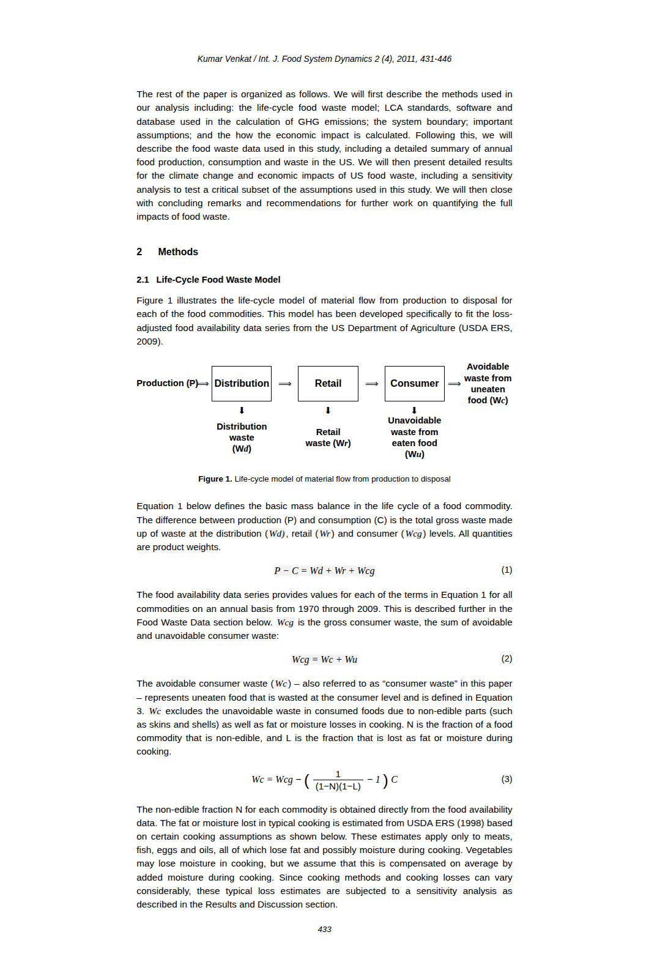Kumar Venkat / Int. J. Food System Dynamics 2 (4), 2011, 431-446
The rest of the paper is organized as follows. We will first describe the methods used in our analysis including: the life-cycle food waste model; LCA standards, software and database used in the calculation of GHG emissions; the system boundary; important assumptions; and the how the economic impact is calculated. Following this, we will describe the food waste data used in this study, including a detailed summary of annual food production, consumption and waste in the US. We will then present detailed results for the climate change and economic impacts of US food waste, including a sensitivity analysis to test a critical subset of the assumptions used in this study. We will then close with concluding remarks and recommendations for further work on quantifying the full impacts of food waste.
2 Methods
2.1 Life-Cycle Food Waste Model
Figure 1 illustrates the life-cycle model of material flow from production to disposal for each of the food commodities. This model has been developed specifically to fit the loss-adjusted food availability data series from the US Department of Agriculture (USDA ERS, 2009).
| Production (P) | ⟹ | Distribution | ⟹ | Retail | ⟹ | Consumer | ⟹ | Avoidable waste from uneaten food (W c ) |
| | | ⬇ | | ⬇ | | ⬇ | | |
| | | Distribution waste (W d ) | | Retail waste (W r ) | | Unavoidable waste from eaten food (W u ) | | |
Figure 1. Life-cycle model of material flow from production to disposal
Equation 1 below defines the basic mass balance in the life cycle of a food commodity. The difference between production (P) and consumption (C) is the total gross waste made up of waste at the distribution (Wd), retail (Wr) and consumer (Wcg) levels. All quantities are product weights.
P − C = Wd + Wr + Wcg (1)
The food availability data series provides values for each of the terms in Equation 1 for all commodities on an annual basis from 1970 through 2009. This is described further in the Food Waste Data section below. Wcg is the gross consumer waste, the sum of avoidable and unavoidable consumer waste:
Wcg = Wc + Wu (2)
The avoidable consumer waste (Wc) – also referred to as “consumer waste” in this paper – represents uneaten food that is wasted at the consumer level and is defined in Equation 3. Wc excludes the unavoidable waste in consumed foods due to non-edible parts (such as skins and shells) as well as fat or moisture losses in cooking. N is the fraction of a food commodity that is non-edible, and L is the fraction that is lost as fat or moisture during cooking.
Wc = Wcg − ( 1(1−N)(1−L) − 1 ) C (3)
The non-edible fraction N for each commodity is obtained directly from the food availability data. The fat or moisture lost in typical cooking is estimated from USDA ERS (1998) based on certain cooking assumptions as shown below. These estimates apply only to meats, fish, eggs and oils, all of which lose fat and possibly moisture during cooking. Vegetables may lose moisture in cooking, but we assume that this is compensated on average by added moisture during cooking. Since cooking methods and cooking losses can vary considerably, these typical loss estimates are subjected to a sensitivity analysis as described in the Results and Discussion section.
433